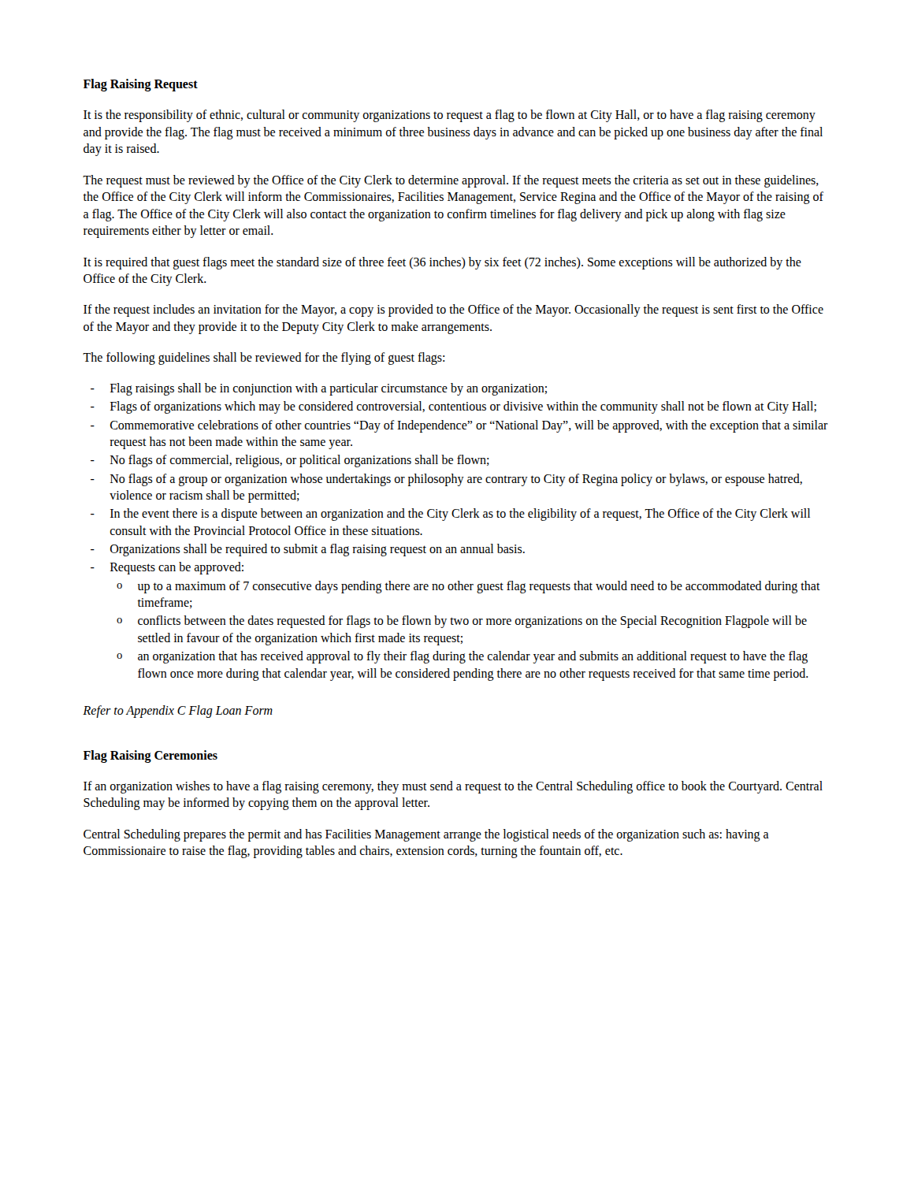Flag Raising Request
It is the responsibility of ethnic, cultural or community organizations to request a flag to be flown at City Hall, or to have a flag raising ceremony and provide the flag. The flag must be received a minimum of three business days in advance and can be picked up one business day after the final day it is raised.
The request must be reviewed by the Office of the City Clerk to determine approval. If the request meets the criteria as set out in these guidelines, the Office of the City Clerk will inform the Commissionaires, Facilities Management, Service Regina and the Office of the Mayor of the raising of a flag. The Office of the City Clerk will also contact the organization to confirm timelines for flag delivery and pick up along with flag size requirements either by letter or email.
It is required that guest flags meet the standard size of three feet (36 inches) by six feet (72 inches). Some exceptions will be authorized by the Office of the City Clerk.
If the request includes an invitation for the Mayor, a copy is provided to the Office of the Mayor. Occasionally the request is sent first to the Office of the Mayor and they provide it to the Deputy City Clerk to make arrangements.
The following guidelines shall be reviewed for the flying of guest flags:
Flag raisings shall be in conjunction with a particular circumstance by an organization;
Flags of organizations which may be considered controversial, contentious or divisive within the community shall not be flown at City Hall;
Commemorative celebrations of other countries “Day of Independence” or “National Day”, will be approved, with the exception that a similar request has not been made within the same year.
No flags of commercial, religious, or political organizations shall be flown;
No flags of a group or organization whose undertakings or philosophy are contrary to City of Regina policy or bylaws, or espouse hatred, violence or racism shall be permitted;
In the event there is a dispute between an organization and the City Clerk as to the eligibility of a request, The Office of the City Clerk will consult with the Provincial Protocol Office in these situations.
Organizations shall be required to submit a flag raising request on an annual basis.
Requests can be approved:
up to a maximum of 7 consecutive days pending there are no other guest flag requests that would need to be accommodated during that timeframe;
conflicts between the dates requested for flags to be flown by two or more organizations on the Special Recognition Flagpole will be settled in favour of the organization which first made its request;
an organization that has received approval to fly their flag during the calendar year and submits an additional request to have the flag flown once more during that calendar year, will be considered pending there are no other requests received for that same time period.
Refer to Appendix C Flag Loan Form
Flag Raising Ceremonies
If an organization wishes to have a flag raising ceremony, they must send a request to the Central Scheduling office to book the Courtyard. Central Scheduling may be informed by copying them on the approval letter.
Central Scheduling prepares the permit and has Facilities Management arrange the logistical needs of the organization such as: having a Commissionaire to raise the flag, providing tables and chairs, extension cords, turning the fountain off, etc.